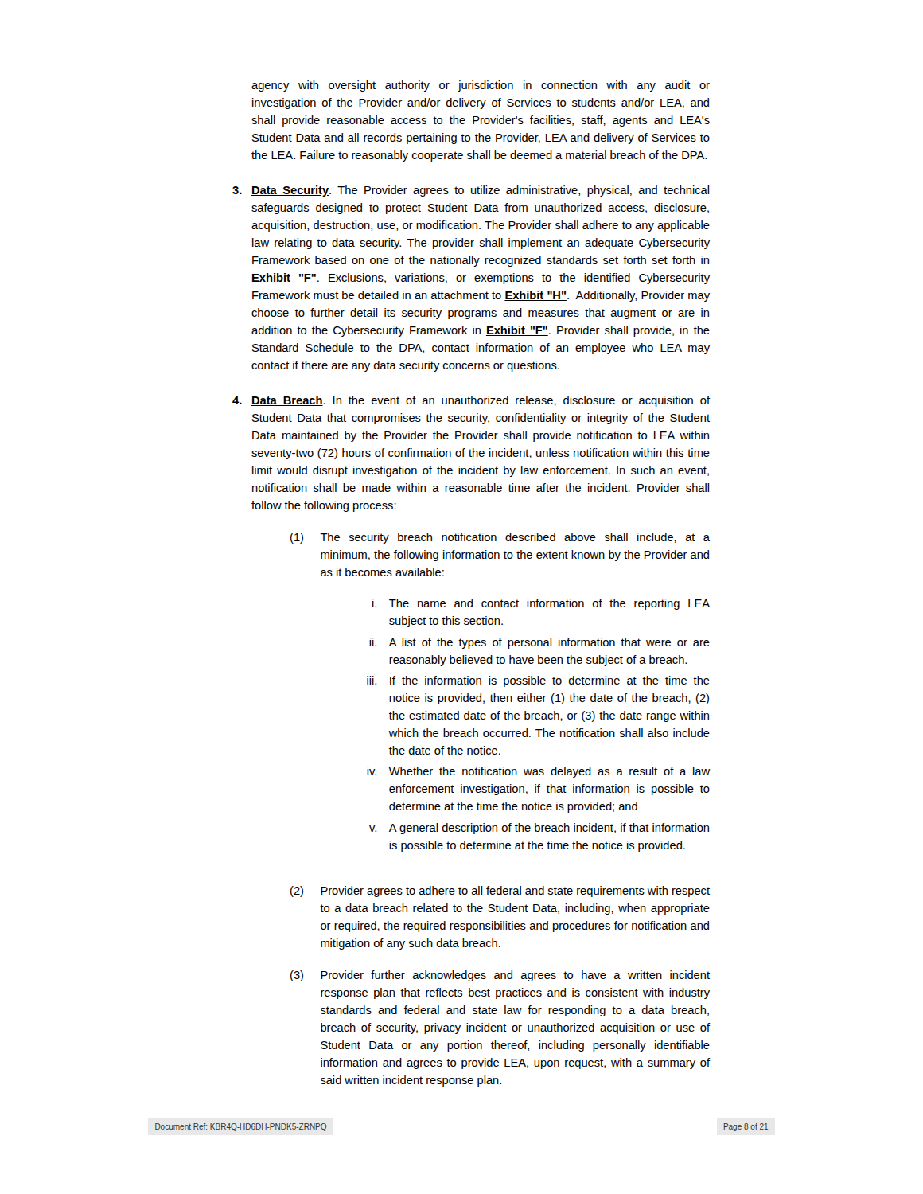agency with oversight authority or jurisdiction in connection with any audit or investigation of the Provider and/or delivery of Services to students and/or LEA, and shall provide reasonable access to the Provider's facilities, staff, agents and LEA's Student Data and all records pertaining to the Provider, LEA and delivery of Services to the LEA. Failure to reasonably cooperate shall be deemed a material breach of the DPA.
3.
Data Security. The Provider agrees to utilize administrative, physical, and technical safeguards designed to protect Student Data from unauthorized access, disclosure, acquisition, destruction, use, or modification. The Provider shall adhere to any applicable law relating to data security. The provider shall implement an adequate Cybersecurity Framework based on one of the nationally recognized standards set forth set forth in Exhibit "F". Exclusions, variations, or exemptions to the identified Cybersecurity Framework must be detailed in an attachment to Exhibit "H". Additionally, Provider may choose to further detail its security programs and measures that augment or are in addition to the Cybersecurity Framework in Exhibit "F". Provider shall provide, in the Standard Schedule to the DPA, contact information of an employee who LEA may contact if there are any data security concerns or questions.
4.
Data Breach. In the event of an unauthorized release, disclosure or acquisition of Student Data that compromises the security, confidentiality or integrity of the Student Data maintained by the Provider the Provider shall provide notification to LEA within seventy-two (72) hours of confirmation of the incident, unless notification within this time limit would disrupt investigation of the incident by law enforcement. In such an event, notification shall be made within a reasonable time after the incident. Provider shall follow the following process:
(1)
The security breach notification described above shall include, at a minimum, the following information to the extent known by the Provider and as it becomes available:
i.
The name and contact information of the reporting LEA subject to this section.
ii.
A list of the types of personal information that were or are reasonably believed to have been the subject of a breach.
iii.
If the information is possible to determine at the time the notice is provided, then either (1) the date of the breach, (2) the estimated date of the breach, or (3) the date range within which the breach occurred. The notification shall also include the date of the notice.
iv.
Whether the notification was delayed as a result of a law enforcement investigation, if that information is possible to determine at the time the notice is provided; and
v.
A general description of the breach incident, if that information is possible to determine at the time the notice is provided.
(2)
Provider agrees to adhere to all federal and state requirements with respect to a data breach related to the Student Data, including, when appropriate or required, the required responsibilities and procedures for notification and mitigation of any such data breach.
(3)
Provider further acknowledges and agrees to have a written incident response plan that reflects best practices and is consistent with industry standards and federal and state law for responding to a data breach, breach of security, privacy incident or unauthorized acquisition or use of Student Data or any portion thereof, including personally identifiable information and agrees to provide LEA, upon request, with a summary of said written incident response plan.
Document Ref: KBR4Q-HD6DH-PNDK5-ZRNPQ
Page 8 of 21